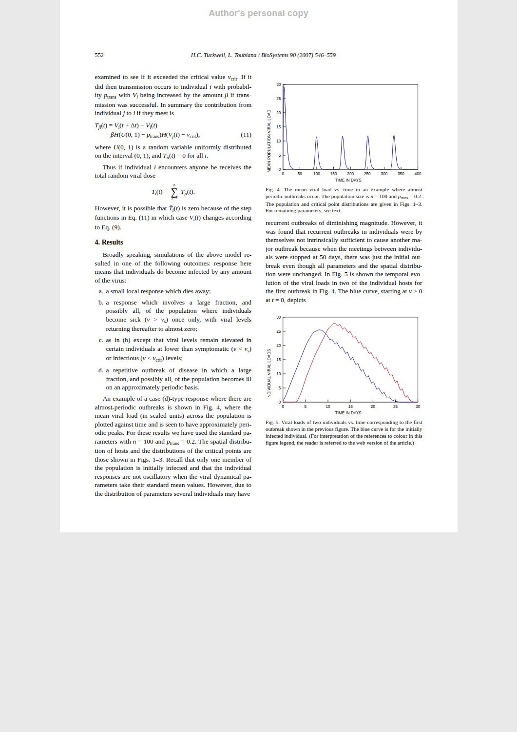Author's personal copy
552 H.C. Tuckwell, L. Toubiana / BioSystems 90 (2007) 546–559
examined to see if it exceeded the critical value vcrit. If it did then transmission occurs to individual i with probability ptrans with Vi being increased by the amount β if transmission was successful. In summary the contribution from individual j to i if they meet is
Tji(t) = Vi(t + Δt) − Vi(t)
= βH(U(0, 1) − ptrans)H(Vj(t) − vcrit),(11)
where U(0, 1) is a random variable uniformly distributed on the interval (0, 1), and Tii(t) = 0 for all i.
Thus if individual i encounters anyone he receives the total random viral dose
T̄i(t) = n ∑ j=1 Tji(t).
However, it is possible that T̄i(t) is zero because of the step functions in Eq. (11) in which case Vi(t) changes according to Eq. (9).
4. Results
Broadly speaking, simulations of the above model resulted in one of the following outcomes: response here means that individuals do become infected by any amount of the virus:
a small local response which dies away;
a response which involves a large fraction, and possibly all, of the population where individuals become sick (v > vs) once only, with viral levels returning thereafter to almost zero;
as in (b) except that viral levels remain elevated in certain individuals at lower than symptomatic (v < vs) or infectious (v < vcrit) levels;
a repetitive outbreak of disease in which a large fraction, and possibly all, of the population becomes ill on an approximately periodic basis.
An example of a case (d)-type response where there are almost-periodic outbreaks is shown in Fig. 4, where the mean viral load (in scaled units) across the population is plotted against time and is seen to have approximately periodic peaks. For these results we have used the standard parameters with n = 100 and ptrans = 0.2. The spatial distribution of hosts and the distributions of the critical points are those shown in Figs. 1–3. Recall that only one member of the population is initially infected and that the individual responses are not oscillatory when the viral dynamical parameters take their standard mean values. However, due to the distribution of parameters several individuals may have
MEAN POPULATION VIRAL LOAD TIME IN DAYS 0 5 10 15 20 25 30 0 50 100 150 200 250 300 350 400
Fig. 4. The mean viral load vs. time in an example where almost periodic outbreaks occur. The population size is n = 100 and ptrans = 0.2. The population and critical point distributions are given in Figs. 1–3. For remaining parameters, see text.
recurrent outbreaks of diminishing magnitude. However, it was found that recurrent outbreaks in individuals were by themselves not intrinsically sufficient to cause another major outbreak because when the meetings between individuals were stopped at 50 days, there was just the initial outbreak even though all parameters and the spatial distribution were unchanged. In Fig. 5 is shown the temporal evolution of the viral loads in two of the individual hosts for the first outbreak in Fig. 4. The blue curve, starting at v > 0 at t = 0, depicts
INDIVIDUAL VIRAL LOADS TIME IN DAYS 0 5 10 15 20 25 30 0 5 10 15 20 25 30
Fig. 5. Viral loads of two individuals vs. time corresponding to the first outbreak shown in the previous figure. The blue curve is for the initially infected individual. (For interpretation of the references to colour in this figure legend, the reader is referred to the web version of the article.)